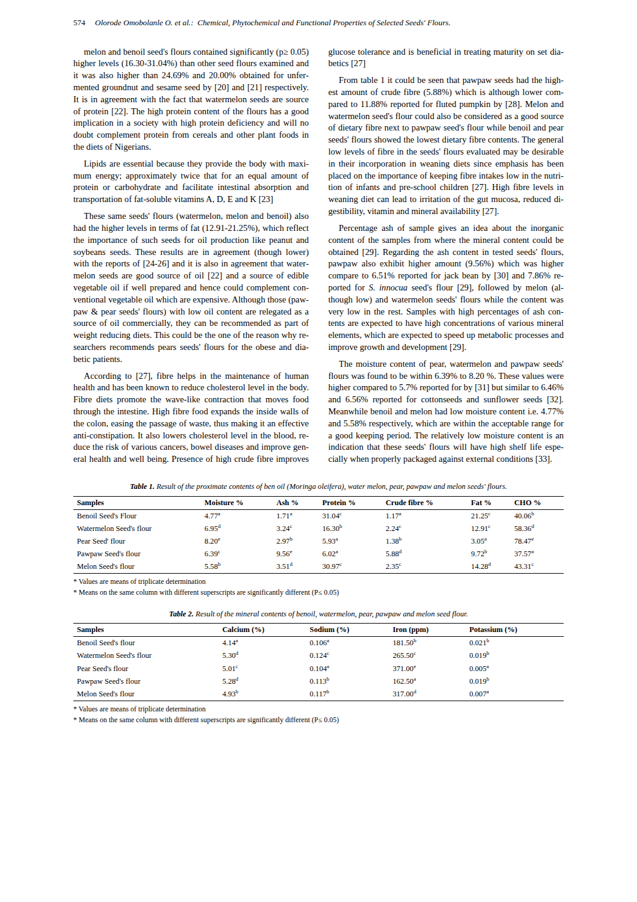574 Olorode Omobolanle O. et al.: Chemical, Phytochemical and Functional Properties of Selected Seeds' Flours.
melon and benoil seed's flours contained significantly (p≥ 0.05) higher levels (16.30-31.04%) than other seed flours examined and it was also higher than 24.69% and 20.00% obtained for unfermented groundnut and sesame seed by [20] and [21] respectively. It is in agreement with the fact that watermelon seeds are source of protein [22]. The high protein content of the flours has a good implication in a society with high protein deficiency and will no doubt complement protein from cereals and other plant foods in the diets of Nigerians.
Lipids are essential because they provide the body with maximum energy; approximately twice that for an equal amount of protein or carbohydrate and facilitate intestinal absorption and transportation of fat-soluble vitamins A, D, E and K [23]
These same seeds' flours (watermelon, melon and benoil) also had the higher levels in terms of fat (12.91-21.25%), which reflect the importance of such seeds for oil production like peanut and soybeans seeds. These results are in agreement (though lower) with the reports of [24-26] and it is also in agreement that watermelon seeds are good source of oil [22] and a source of edible vegetable oil if well prepared and hence could complement conventional vegetable oil which are expensive. Although those (pawpaw & pear seeds' flours) with low oil content are relegated as a source of oil commercially, they can be recommended as part of weight reducing diets. This could be the one of the reason why researchers recommends pears seeds' flours for the obese and diabetic patients.
According to [27], fibre helps in the maintenance of human health and has been known to reduce cholesterol level in the body. Fibre diets promote the wave-like contraction that moves food through the intestine. High fibre food expands the inside walls of the colon, easing the passage of waste, thus making it an effective anti-constipation. It also lowers cholesterol level in the blood, reduce the risk of various cancers, bowel diseases and improve general health and well being. Presence of high crude fibre improves glucose tolerance and is beneficial in treating maturity on set diabetics [27]
From table 1 it could be seen that pawpaw seeds had the highest amount of crude fibre (5.88%) which is although lower compared to 11.88% reported for fluted pumpkin by [28]. Melon and watermelon seed's flour could also be considered as a good source of dietary fibre next to pawpaw seed's flour while benoil and pear seeds' flours showed the lowest dietary fibre contents. The general low levels of fibre in the seeds' flours evaluated may be desirable in their incorporation in weaning diets since emphasis has been placed on the importance of keeping fibre intakes low in the nutrition of infants and pre-school children [27]. High fibre levels in weaning diet can lead to irritation of the gut mucosa, reduced digestibility, vitamin and mineral availability [27].
Percentage ash of sample gives an idea about the inorganic content of the samples from where the mineral content could be obtained [29]. Regarding the ash content in tested seeds' flours, pawpaw also exhibit higher amount (9.56%) which was higher compare to 6.51% reported for jack bean by [30] and 7.86% reported for S. innocua seed's flour [29], followed by melon (although low) and watermelon seeds' flours while the content was very low in the rest. Samples with high percentages of ash contents are expected to have high concentrations of various mineral elements, which are expected to speed up metabolic processes and improve growth and development [29].
The moisture content of pear, watermelon and pawpaw seeds' flours was found to be within 6.39% to 8.20 %. These values were higher compared to 5.7% reported for by [31] but similar to 6.46% and 6.56% reported for cottonseeds and sunflower seeds [32]. Meanwhile benoil and melon had low moisture content i.e. 4.77% and 5.58% respectively, which are within the acceptable range for a good keeping period. The relatively low moisture content is an indication that these seeds' flours will have high shelf life especially when properly packaged against external conditions [33].
Table 1. Result of the proximate contents of ben oil (Moringa oleifera), water melon, pear, pawpaw and melon seeds' flours.
| Samples | Moisture % | Ash % | Protein % | Crude fibre % | Fat % | CHO % |
| --- | --- | --- | --- | --- | --- | --- |
| Benoil Seed's Flour | 4.77 a | 1.71 a | 31.04 c | 1.17 a | 21.25 c | 40.06 b |
| Watermelon Seed's flour | 6.95 d | 3.24 c | 16.30 b | 2.24 c | 12.91 c | 58.36 d |
| Pear Seed' flour | 8.20 e | 2.97 b | 5.93 a | 1.38 b | 3.05 a | 78.47 e |
| Pawpaw Seed's flour | 6.39 c | 9.56 e | 6.02 a | 5.88 d | 9.72 b | 37.57 a |
| Melon Seed's flour | 5.58 b | 3.51 d | 30.97 c | 2.35 c | 14.28 d | 43.31 c |
* Values are means of triplicate determination
* Means on the same column with different superscripts are significantly different (P≤ 0.05)
Table 2. Result of the mineral contents of benoil, watermelon, pear, pawpaw and melon seed flour.
| Samples | Calcium (%) | Sodium (%) | Iron (ppm) | Potassium (%) |
| --- | --- | --- | --- | --- |
| Benoil Seed's flour | 4.14 a | 0.106 a | 181.50 b | 0.021 b |
| Watermelon Seed's flour | 5.30 d | 0.124 c | 265.50 c | 0.019 b |
| Pear Seed's flour | 5.01 c | 0.104 a | 371.00 e | 0.005 a |
| Pawpaw Seed's flour | 5.28 d | 0.113 b | 162.50 a | 0.019 b |
| Melon Seed's flour | 4.93 b | 0.117 b | 317.00 d | 0.007 a |
* Values are means of triplicate determination
* Means on the same column with different superscripts are significantly different (P≤ 0.05)